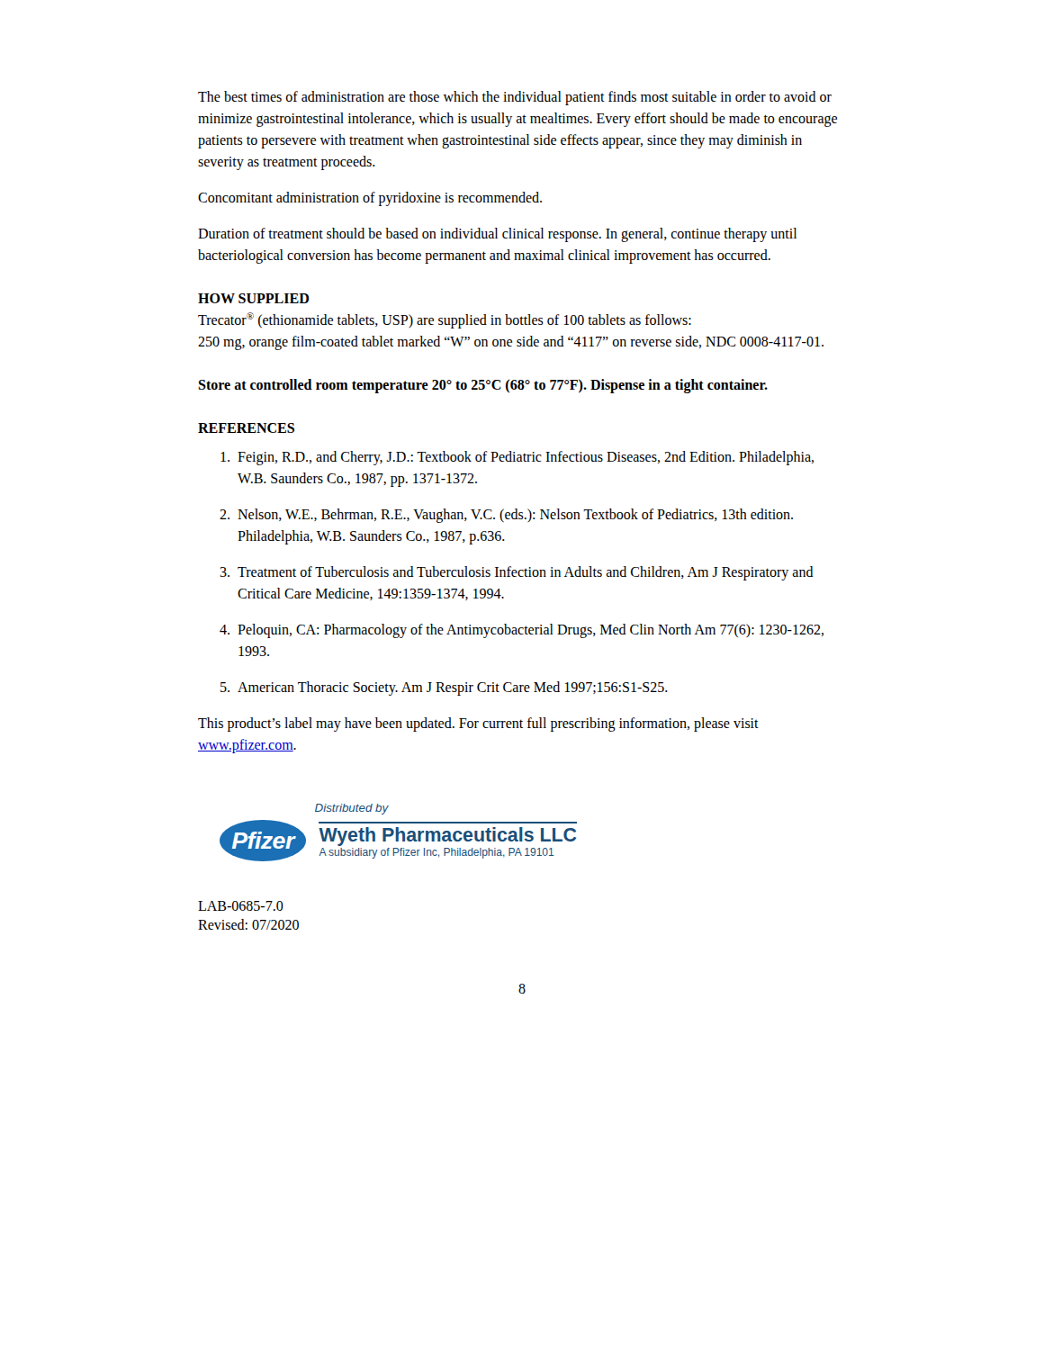The best times of administration are those which the individual patient finds most suitable in order to avoid or minimize gastrointestinal intolerance, which is usually at mealtimes. Every effort should be made to encourage patients to persevere with treatment when gastrointestinal side effects appear, since they may diminish in severity as treatment proceeds.
Concomitant administration of pyridoxine is recommended.
Duration of treatment should be based on individual clinical response. In general, continue therapy until bacteriological conversion has become permanent and maximal clinical improvement has occurred.
HOW SUPPLIED
Trecator® (ethionamide tablets, USP) are supplied in bottles of 100 tablets as follows:
250 mg, orange film-coated tablet marked “W” on one side and “4117” on reverse side, NDC 0008-4117-01.
Store at controlled room temperature 20° to 25°C (68° to 77°F). Dispense in a tight container.
REFERENCES
Feigin, R.D., and Cherry, J.D.: Textbook of Pediatric Infectious Diseases, 2nd Edition. Philadelphia, W.B. Saunders Co., 1987, pp. 1371-1372.
Nelson, W.E., Behrman, R.E., Vaughan, V.C. (eds.): Nelson Textbook of Pediatrics, 13th edition. Philadelphia, W.B. Saunders Co., 1987, p.636.
Treatment of Tuberculosis and Tuberculosis Infection in Adults and Children, Am J Respiratory and Critical Care Medicine, 149:1359-1374, 1994.
Peloquin, CA: Pharmacology of the Antimycobacterial Drugs, Med Clin North Am 77(6): 1230-1262, 1993.
American Thoracic Society. Am J Respir Crit Care Med 1997;156:S1-S25.
This product’s label may have been updated. For current full prescribing information, please visit www.pfizer.com.
Distributed by
Pfizer
Wyeth Pharmaceuticals LLC
A subsidiary of Pfizer Inc, Philadelphia, PA 19101
LAB-0685-7.0
Revised: 07/2020
8